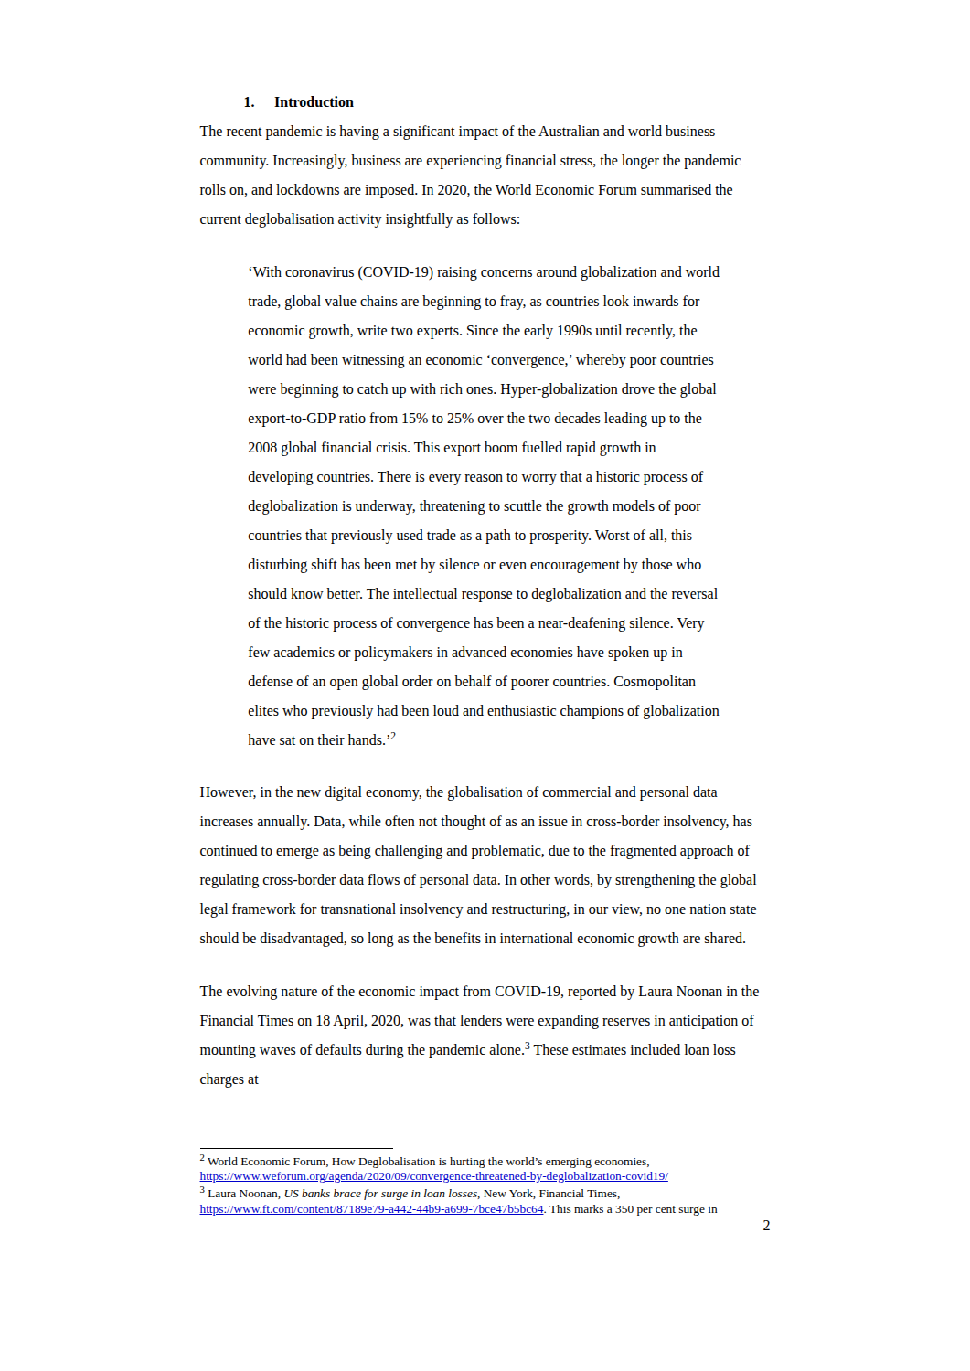1. Introduction
The recent pandemic is having a significant impact of the Australian and world business community. Increasingly, business are experiencing financial stress, the longer the pandemic rolls on, and lockdowns are imposed. In 2020, the World Economic Forum summarised the current deglobalisation activity insightfully as follows:
‘With coronavirus (COVID-19) raising concerns around globalization and world trade, global value chains are beginning to fray, as countries look inwards for economic growth, write two experts. Since the early 1990s until recently, the world had been witnessing an economic ‘convergence,’ whereby poor countries were beginning to catch up with rich ones. Hyper-globalization drove the global export-to-GDP ratio from 15% to 25% over the two decades leading up to the 2008 global financial crisis. This export boom fuelled rapid growth in developing countries. There is every reason to worry that a historic process of deglobalization is underway, threatening to scuttle the growth models of poor countries that previously used trade as a path to prosperity. Worst of all, this disturbing shift has been met by silence or even encouragement by those who should know better. The intellectual response to deglobalization and the reversal of the historic process of convergence has been a near-deafening silence. Very few academics or policymakers in advanced economies have spoken up in defense of an open global order on behalf of poorer countries. Cosmopolitan elites who previously had been loud and enthusiastic champions of globalization have sat on their hands.’2
However, in the new digital economy, the globalisation of commercial and personal data increases annually. Data, while often not thought of as an issue in cross-border insolvency, has continued to emerge as being challenging and problematic, due to the fragmented approach of regulating cross-border data flows of personal data. In other words, by strengthening the global legal framework for transnational insolvency and restructuring, in our view, no one nation state should be disadvantaged, so long as the benefits in international economic growth are shared.
The evolving nature of the economic impact from COVID-19, reported by Laura Noonan in the Financial Times on 18 April, 2020, was that lenders were expanding reserves in anticipation of mounting waves of defaults during the pandemic alone.3 These estimates included loan loss charges at
2 World Economic Forum, How Deglobalisation is hurting the world’s emerging economies, https://www.weforum.org/agenda/2020/09/convergence-threatened-by-deglobalization-covid19/
3 Laura Noonan, US banks brace for surge in loan losses, New York, Financial Times, https://www.ft.com/content/87189e79-a442-44b9-a699-7bce47b5bc64. This marks a 350 per cent surge in
2